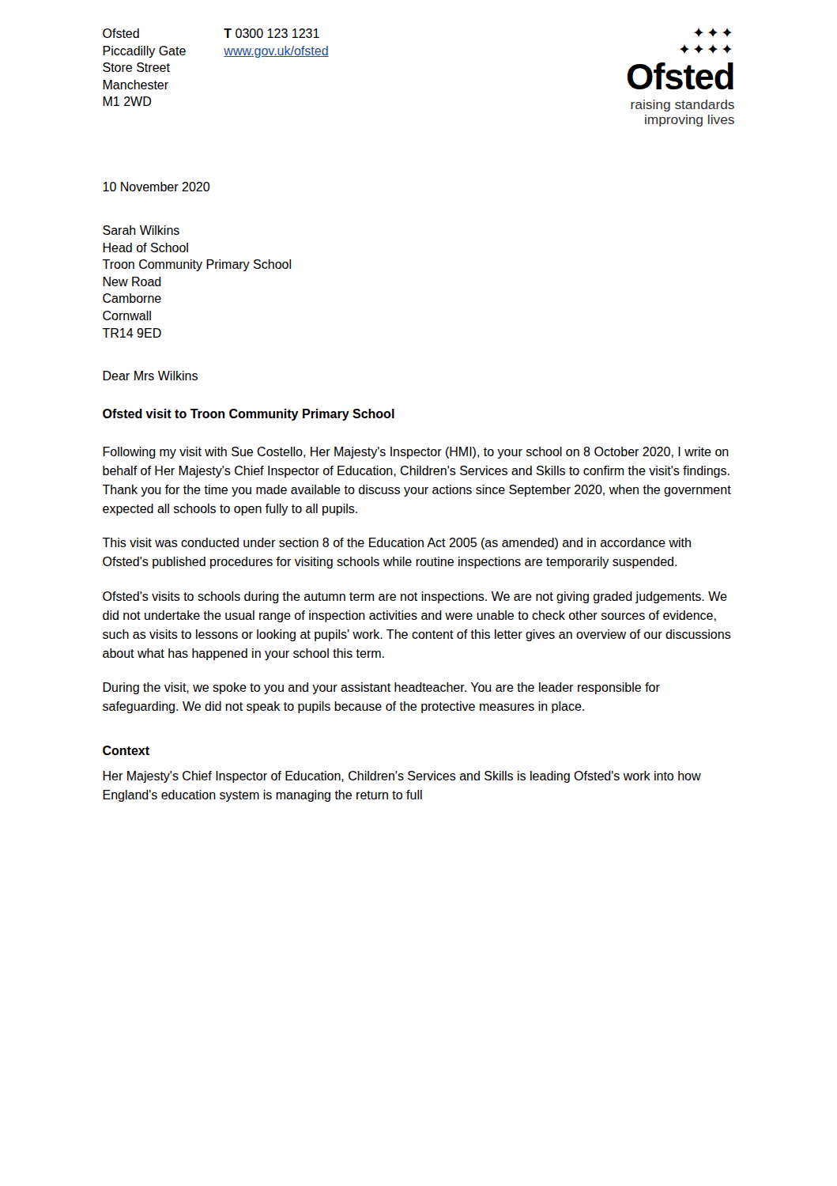Ofsted
Piccadilly Gate
Store Street
Manchester
M1 2WD
T 0300 123 1231
www.gov.uk/ofsted
✦✦✦
✦✦✦✦
Ofsted
raising standards
improving lives
10 November 2020
Sarah Wilkins
Head of School
Troon Community Primary School
New Road
Camborne
Cornwall
TR14 9ED
Dear Mrs Wilkins
Ofsted visit to Troon Community Primary School
Following my visit with Sue Costello, Her Majesty's Inspector (HMI), to your school on 8 October 2020, I write on behalf of Her Majesty's Chief Inspector of Education, Children's Services and Skills to confirm the visit's findings. Thank you for the time you made available to discuss your actions since September 2020, when the government expected all schools to open fully to all pupils.
This visit was conducted under section 8 of the Education Act 2005 (as amended) and in accordance with Ofsted's published procedures for visiting schools while routine inspections are temporarily suspended.
Ofsted's visits to schools during the autumn term are not inspections. We are not giving graded judgements. We did not undertake the usual range of inspection activities and were unable to check other sources of evidence, such as visits to lessons or looking at pupils' work. The content of this letter gives an overview of our discussions about what has happened in your school this term.
During the visit, we spoke to you and your assistant headteacher. You are the leader responsible for safeguarding. We did not speak to pupils because of the protective measures in place.
Context
Her Majesty's Chief Inspector of Education, Children's Services and Skills is leading Ofsted's work into how England's education system is managing the return to full